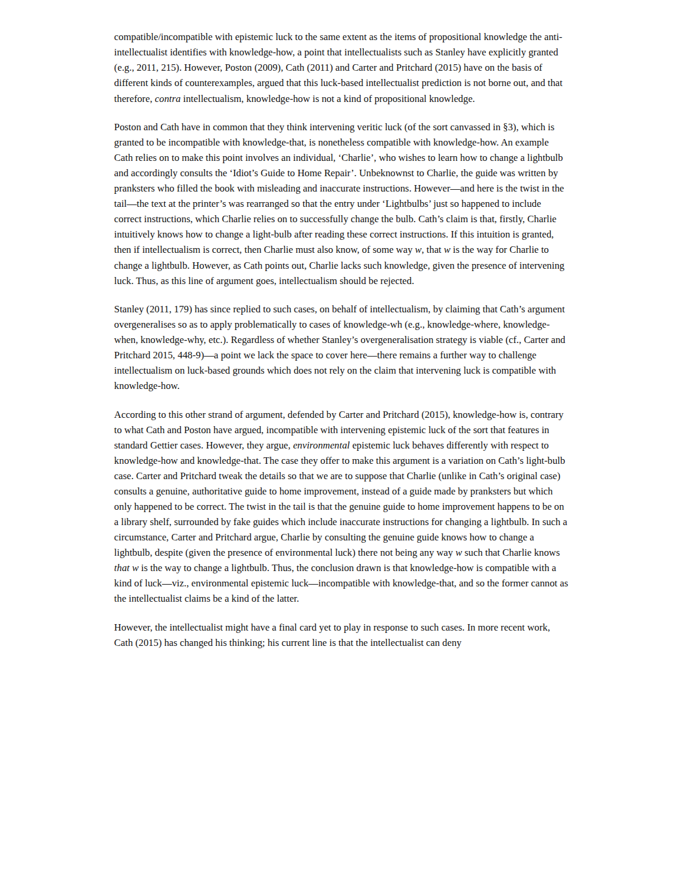compatible/incompatible with epistemic luck to the same extent as the items of propositional knowledge the anti-intellectualist identifies with knowledge-how, a point that intellectualists such as Stanley have explicitly granted (e.g., 2011, 215). However, Poston (2009), Cath (2011) and Carter and Pritchard (2015) have on the basis of different kinds of counterexamples, argued that this luck-based intellectualist prediction is not borne out, and that therefore, contra intellectualism, knowledge-how is not a kind of propositional knowledge.
Poston and Cath have in common that they think intervening veritic luck (of the sort canvassed in §3), which is granted to be incompatible with knowledge-that, is nonetheless compatible with knowledge-how. An example Cath relies on to make this point involves an individual, ‘Charlie’, who wishes to learn how to change a lightbulb and accordingly consults the ‘Idiot’s Guide to Home Repair’. Unbeknownst to Charlie, the guide was written by pranksters who filled the book with misleading and inaccurate instructions. However—and here is the twist in the tail—the text at the printer’s was rearranged so that the entry under ‘Lightbulbs’ just so happened to include correct instructions, which Charlie relies on to successfully change the bulb. Cath’s claim is that, firstly, Charlie intuitively knows how to change a light-bulb after reading these correct instructions. If this intuition is granted, then if intellectualism is correct, then Charlie must also know, of some way w, that w is the way for Charlie to change a lightbulb. However, as Cath points out, Charlie lacks such knowledge, given the presence of intervening luck. Thus, as this line of argument goes, intellectualism should be rejected.
Stanley (2011, 179) has since replied to such cases, on behalf of intellectualism, by claiming that Cath’s argument overgeneralises so as to apply problematically to cases of knowledge-wh (e.g., knowledge-where, knowledge-when, knowledge-why, etc.). Regardless of whether Stanley’s overgeneralisation strategy is viable (cf., Carter and Pritchard 2015, 448-9)—a point we lack the space to cover here—there remains a further way to challenge intellectualism on luck-based grounds which does not rely on the claim that intervening luck is compatible with knowledge-how.
According to this other strand of argument, defended by Carter and Pritchard (2015), knowledge-how is, contrary to what Cath and Poston have argued, incompatible with intervening epistemic luck of the sort that features in standard Gettier cases. However, they argue, environmental epistemic luck behaves differently with respect to knowledge-how and knowledge-that. The case they offer to make this argument is a variation on Cath’s light-bulb case. Carter and Pritchard tweak the details so that we are to suppose that Charlie (unlike in Cath’s original case) consults a genuine, authoritative guide to home improvement, instead of a guide made by pranksters but which only happened to be correct. The twist in the tail is that the genuine guide to home improvement happens to be on a library shelf, surrounded by fake guides which include inaccurate instructions for changing a lightbulb. In such a circumstance, Carter and Pritchard argue, Charlie by consulting the genuine guide knows how to change a lightbulb, despite (given the presence of environmental luck) there not being any way w such that Charlie knows that w is the way to change a lightbulb. Thus, the conclusion drawn is that knowledge-how is compatible with a kind of luck—viz., environmental epistemic luck—incompatible with knowledge-that, and so the former cannot as the intellectualist claims be a kind of the latter.
However, the intellectualist might have a final card yet to play in response to such cases. In more recent work, Cath (2015) has changed his thinking; his current line is that the intellectualist can deny